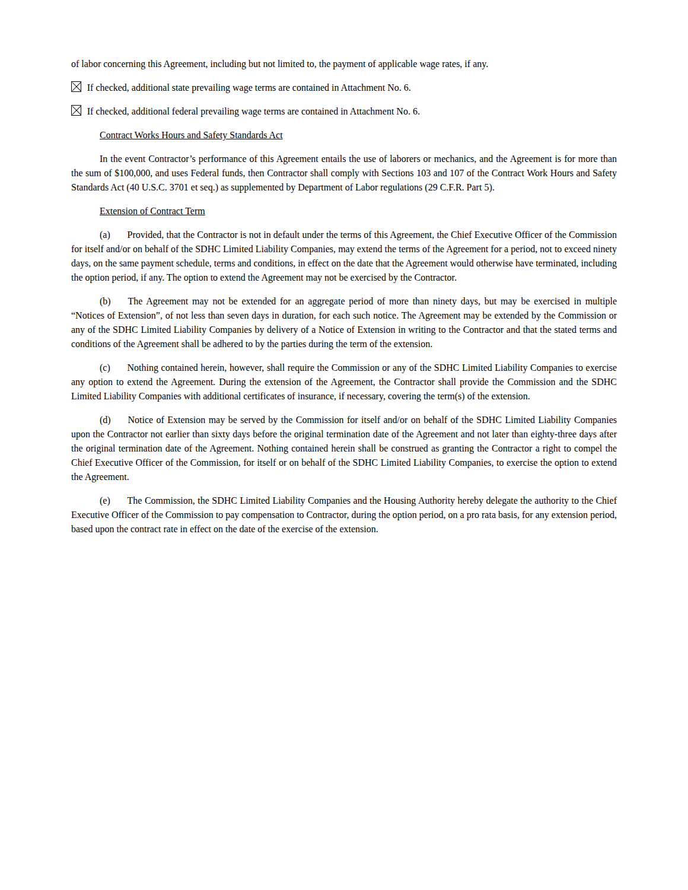of labor concerning this Agreement, including but not limited to, the payment of applicable wage rates, if any.
If checked, additional state prevailing wage terms are contained in Attachment No. 6.
If checked, additional federal prevailing wage terms are contained in Attachment No. 6.
Contract Works Hours and Safety Standards Act
In the event Contractor’s performance of this Agreement entails the use of laborers or mechanics, and the Agreement is for more than the sum of $100,000, and uses Federal funds, then Contractor shall comply with Sections 103 and 107 of the Contract Work Hours and Safety Standards Act (40 U.S.C. 3701 et seq.) as supplemented by Department of Labor regulations (29 C.F.R. Part 5).
Extension of Contract Term
(a) Provided, that the Contractor is not in default under the terms of this Agreement, the Chief Executive Officer of the Commission for itself and/or on behalf of the SDHC Limited Liability Companies, may extend the terms of the Agreement for a period, not to exceed ninety days, on the same payment schedule, terms and conditions, in effect on the date that the Agreement would otherwise have terminated, including the option period, if any. The option to extend the Agreement may not be exercised by the Contractor.
(b) The Agreement may not be extended for an aggregate period of more than ninety days, but may be exercised in multiple “Notices of Extension”, of not less than seven days in duration, for each such notice. The Agreement may be extended by the Commission or any of the SDHC Limited Liability Companies by delivery of a Notice of Extension in writing to the Contractor and that the stated terms and conditions of the Agreement shall be adhered to by the parties during the term of the extension.
(c) Nothing contained herein, however, shall require the Commission or any of the SDHC Limited Liability Companies to exercise any option to extend the Agreement. During the extension of the Agreement, the Contractor shall provide the Commission and the SDHC Limited Liability Companies with additional certificates of insurance, if necessary, covering the term(s) of the extension.
(d) Notice of Extension may be served by the Commission for itself and/or on behalf of the SDHC Limited Liability Companies upon the Contractor not earlier than sixty days before the original termination date of the Agreement and not later than eighty-three days after the original termination date of the Agreement. Nothing contained herein shall be construed as granting the Contractor a right to compel the Chief Executive Officer of the Commission, for itself or on behalf of the SDHC Limited Liability Companies, to exercise the option to extend the Agreement.
(e) The Commission, the SDHC Limited Liability Companies and the Housing Authority hereby delegate the authority to the Chief Executive Officer of the Commission to pay compensation to Contractor, during the option period, on a pro rata basis, for any extension period, based upon the contract rate in effect on the date of the exercise of the extension.